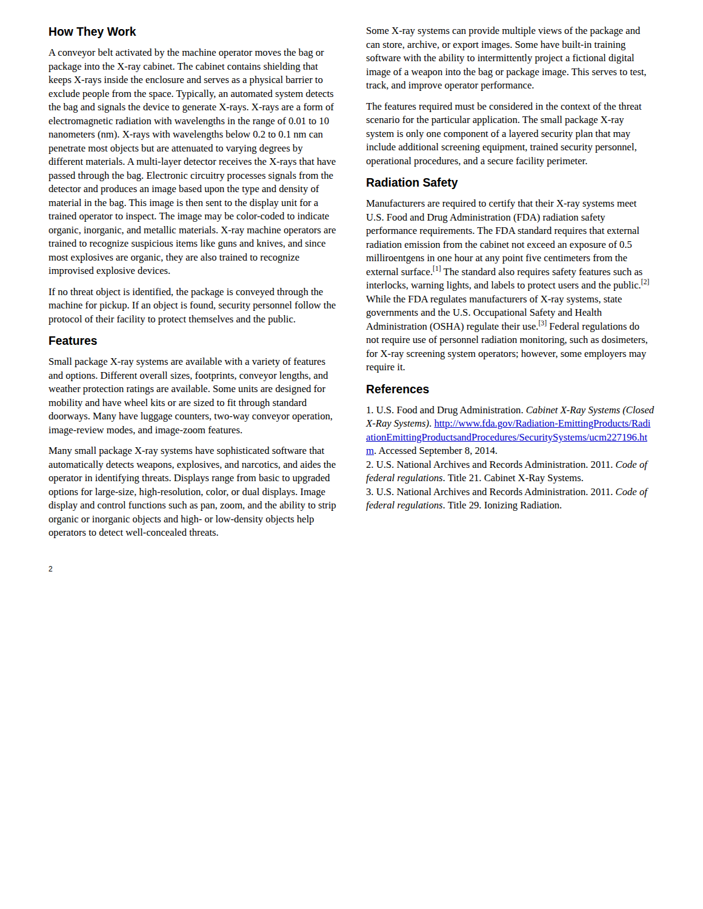How They Work
A conveyor belt activated by the machine operator moves the bag or package into the X-ray cabinet. The cabinet contains shielding that keeps X-rays inside the enclosure and serves as a physical barrier to exclude people from the space. Typically, an automated system detects the bag and signals the device to generate X-rays. X-rays are a form of electromagnetic radiation with wavelengths in the range of 0.01 to 10 nanometers (nm). X-rays with wavelengths below 0.2 to 0.1 nm can penetrate most objects but are attenuated to varying degrees by different materials. A multi-layer detector receives the X-rays that have passed through the bag. Electronic circuitry processes signals from the detector and produces an image based upon the type and density of material in the bag. This image is then sent to the display unit for a trained operator to inspect. The image may be color-coded to indicate organic, inorganic, and metallic materials. X-ray machine operators are trained to recognize suspicious items like guns and knives, and since most explosives are organic, they are also trained to recognize improvised explosive devices.
If no threat object is identified, the package is conveyed through the machine for pickup. If an object is found, security personnel follow the protocol of their facility to protect themselves and the public.
Features
Small package X-ray systems are available with a variety of features and options. Different overall sizes, footprints, conveyor lengths, and weather protection ratings are available. Some units are designed for mobility and have wheel kits or are sized to fit through standard doorways. Many have luggage counters, two-way conveyor operation, image-review modes, and image-zoom features.
Many small package X-ray systems have sophisticated software that automatically detects weapons, explosives, and narcotics, and aides the operator in identifying threats. Displays range from basic to upgraded options for large-size, high-resolution, color, or dual displays. Image display and control functions such as pan, zoom, and the ability to strip organic or inorganic objects and high- or low-density objects help operators to detect well-concealed threats.
Some X-ray systems can provide multiple views of the package and can store, archive, or export images. Some have built-in training software with the ability to intermittently project a fictional digital image of a weapon into the bag or package image. This serves to test, track, and improve operator performance.
The features required must be considered in the context of the threat scenario for the particular application. The small package X-ray system is only one component of a layered security plan that may include additional screening equipment, trained security personnel, operational procedures, and a secure facility perimeter.
Radiation Safety
Manufacturers are required to certify that their X-ray systems meet U.S. Food and Drug Administration (FDA) radiation safety performance requirements. The FDA standard requires that external radiation emission from the cabinet not exceed an exposure of 0.5 milliroentgens in one hour at any point five centimeters from the external surface.[1] The standard also requires safety features such as interlocks, warning lights, and labels to protect users and the public.[2] While the FDA regulates manufacturers of X-ray systems, state governments and the U.S. Occupational Safety and Health Administration (OSHA) regulate their use.[3] Federal regulations do not require use of personnel radiation monitoring, such as dosimeters, for X-ray screening system operators; however, some employers may require it.
References
1. U.S. Food and Drug Administration. Cabinet X-Ray Systems (Closed X-Ray Systems). http://www.fda.gov/Radiation-EmittingProducts/RadiationEmittingProductsandProcedures/SecuritySystems/ucm227196.htm. Accessed September 8, 2014.
2. U.S. National Archives and Records Administration. 2011. Code of federal regulations. Title 21. Cabinet X-Ray Systems.
3. U.S. National Archives and Records Administration. 2011. Code of federal regulations. Title 29. Ionizing Radiation.
2